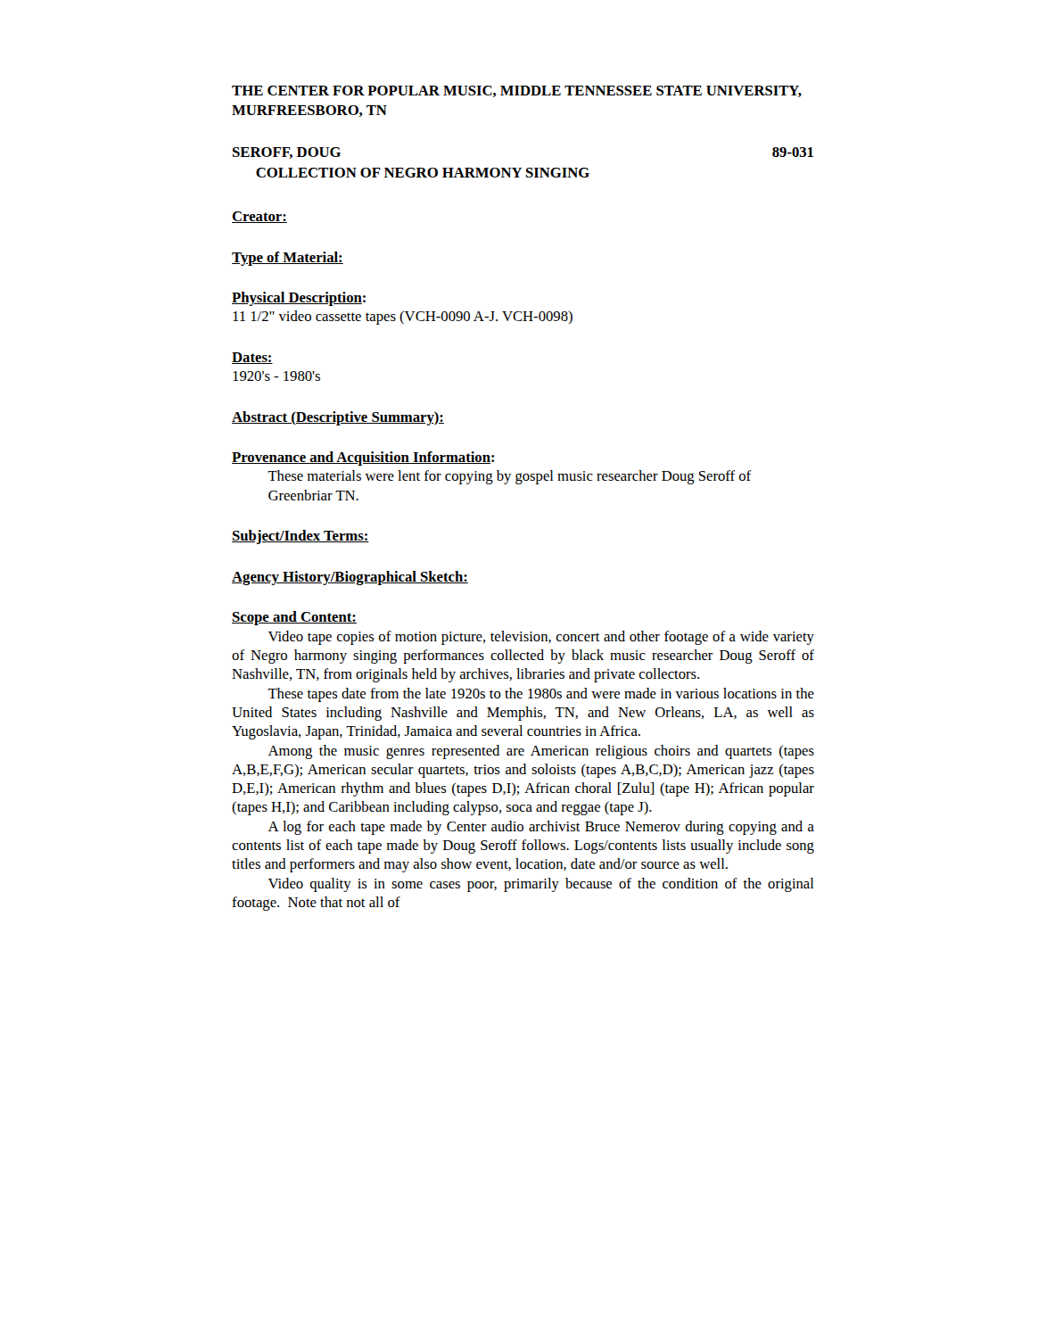The Center for Popular Music, Middle Tennessee State University, Murfreesboro, TN
Seroff, Doug 89-031
Collection of Negro Harmony Singing
Creator:
Type of Material:
Physical Description:
11 1/2" video cassette tapes (VCH-0090 A-J. VCH-0098)
Dates:
1920's - 1980's
Abstract (Descriptive Summary):
Provenance and Acquisition Information:
These materials were lent for copying by gospel music researcher Doug Seroff of Greenbriar TN.
Subject/Index Terms:
Agency History/Biographical Sketch:
Scope and Content:
Video tape copies of motion picture, television, concert and other footage of a wide variety of Negro harmony singing performances collected by black music researcher Doug Seroff of Nashville, TN, from originals held by archives, libraries and private collectors.
These tapes date from the late 1920s to the 1980s and were made in various locations in the United States including Nashville and Memphis, TN, and New Orleans, LA, as well as Yugoslavia, Japan, Trinidad, Jamaica and several countries in Africa.
Among the music genres represented are American religious choirs and quartets (tapes A,B,E,F,G); American secular quartets, trios and soloists (tapes A,B,C,D); American jazz (tapes D,E,I); American rhythm and blues (tapes D,I); African choral [Zulu] (tape H); African popular (tapes H,I); and Caribbean including calypso, soca and reggae (tape J).
A log for each tape made by Center audio archivist Bruce Nemerov during copying and a contents list of each tape made by Doug Seroff follows. Logs/contents lists usually include song titles and performers and may also show event, location, date and/or source as well.
Video quality is in some cases poor, primarily because of the condition of the original footage. Note that not all of